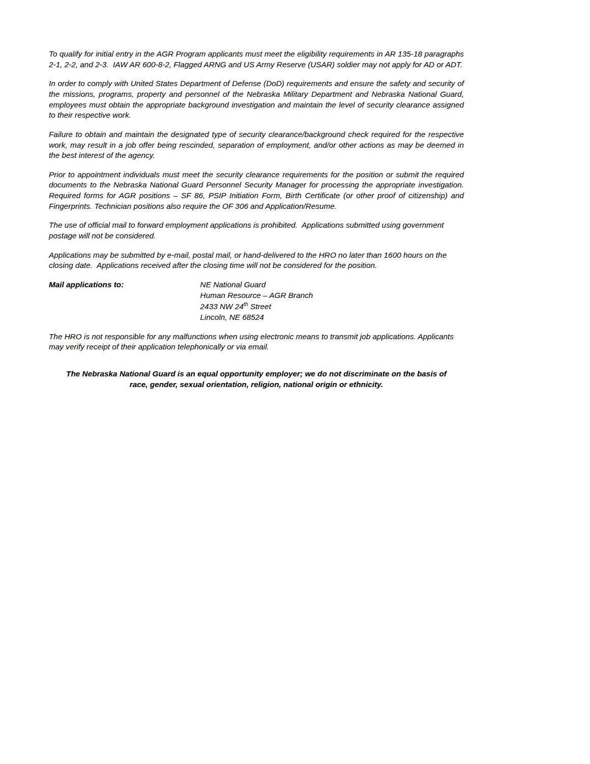To qualify for initial entry in the AGR Program applicants must meet the eligibility requirements in AR 135-18 paragraphs 2-1, 2-2, and 2-3. IAW AR 600-8-2, Flagged ARNG and US Army Reserve (USAR) soldier may not apply for AD or ADT.
In order to comply with United States Department of Defense (DoD) requirements and ensure the safety and security of the missions, programs, property and personnel of the Nebraska Military Department and Nebraska National Guard, employees must obtain the appropriate background investigation and maintain the level of security clearance assigned to their respective work.
Failure to obtain and maintain the designated type of security clearance/background check required for the respective work, may result in a job offer being rescinded, separation of employment, and/or other actions as may be deemed in the best interest of the agency.
Prior to appointment individuals must meet the security clearance requirements for the position or submit the required documents to the Nebraska National Guard Personnel Security Manager for processing the appropriate investigation. Required forms for AGR positions – SF 86, PSIP Initiation Form, Birth Certificate (or other proof of citizenship) and Fingerprints. Technician positions also require the OF 306 and Application/Resume.
The use of official mail to forward employment applications is prohibited. Applications submitted using government postage will not be considered.
Applications may be submitted by e-mail, postal mail, or hand-delivered to the HRO no later than 1600 hours on the closing date. Applications received after the closing time will not be considered for the position.
Mail applications to:
NE National Guard
Human Resource – AGR Branch
2433 NW 24th Street
Lincoln, NE 68524
The HRO is not responsible for any malfunctions when using electronic means to transmit job applications. Applicants may verify receipt of their application telephonically or via email.
The Nebraska National Guard is an equal opportunity employer; we do not discriminate on the basis of
race, gender, sexual orientation, religion, national origin or ethnicity.